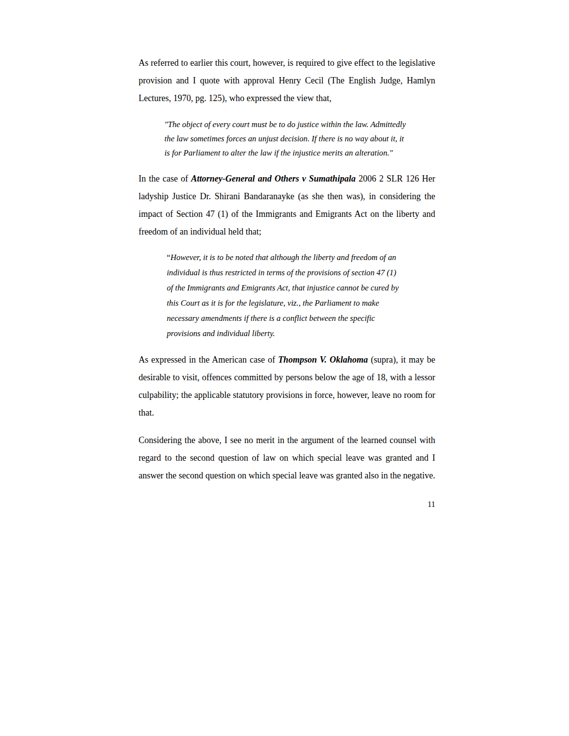As referred to earlier this court, however, is required to give effect to the legislative provision and I quote with approval Henry Cecil (The English Judge, Hamlyn Lectures, 1970, pg. 125), who expressed the view that,
"The object of every court must be to do justice within the law. Admittedly the law sometimes forces an unjust decision. If there is no way about it, it is for Parliament to alter the law if the injustice merits an alteration."
In the case of Attorney-General and Others v Sumathipala 2006 2 SLR 126 Her ladyship Justice Dr. Shirani Bandaranayke (as she then was), in considering the impact of Section 47 (1) of the Immigrants and Emigrants Act on the liberty and freedom of an individual held that;
“However, it is to be noted that although the liberty and freedom of an individual is thus restricted in terms of the provisions of section 47 (1) of the Immigrants and Emigrants Act, that injustice cannot be cured by this Court as it is for the legislature, viz., the Parliament to make necessary amendments if there is a conflict between the specific provisions and individual liberty.
As expressed in the American case of Thompson V. Oklahoma (supra), it may be desirable to visit, offences committed by persons below the age of 18, with a lessor culpability; the applicable statutory provisions in force, however, leave no room for that.
Considering the above, I see no merit in the argument of the learned counsel with regard to the second question of law on which special leave was granted and I answer the second question on which special leave was granted also in the negative.
11